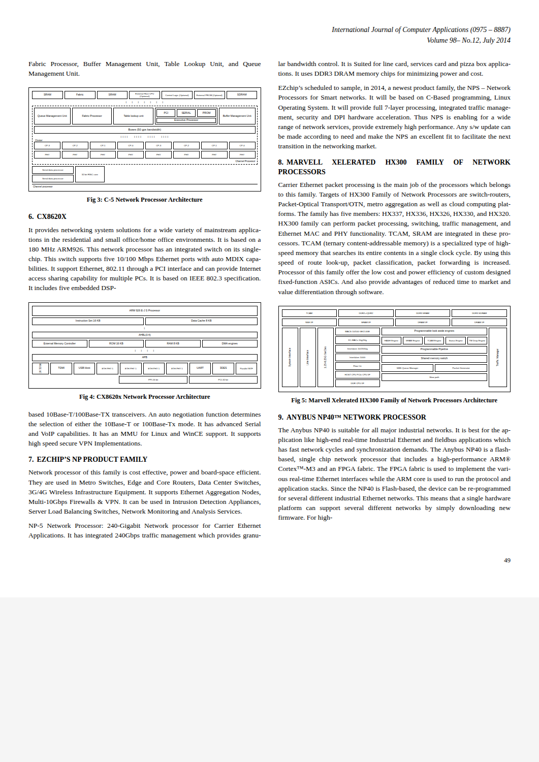International Journal of Computer Applications (0975 – 8887)
Volume 98– No.12, July 2014
Fabric Processor, Buffer Management Unit, Table Lookup Unit, and Queue Management Unit.
SRAM
Fabric
SRAM
External Host CPU (Optional)
Control Logic (Optional)
External PROM (Optional)
SDRAM
↕ ↕ ↕ ↕ ↕ ↕ ↕
Queue Management Unit
Fabric Processor
Table lookup unit
PCI
SERIAL
PROM
Executive Processor
Buffer Management Unit
Buses (50 gps bandwidth)
↕↕↕↕ ↕↕↕↕ ↕↕↕↕ ↕↕↕↕
Cluster
CP-3
CP-2
CP-1
CP-0
CP-3
CP-2
CP-1
CP-0
PHY
PHY
PHY
PHY
PHY
PHY
PHY
PHY
Channel Processor
Serial data processor
Serial data processor
32 bit RISC core
Channel processor
Fig 3: C-5 Network Processor Architecture
6. CX8620x
It provides networking system solutions for a wide variety of mainstream applications in the residential and small office/home office environments. It is based on a 180 MHz ARM926. This network processor has an integrated switch on its single-chip. This switch supports five 10/100 Mbps Ethernet ports with auto MDIX capabilities. It support Ethernet, 802.11 through a PCI interface and can provide Internet access sharing capability for multiple PCs. It is based on IEEE 802.3 specification. It includes five embedded DSP-
ARM 926 E-J S Processor
Instruction Set 16 KB
Data Cache 8 KB
↕
AHBL(0-4)
External Memory Controller
ROM 16 KB
RAM 8 KB
DMA engines
↕ ↕ ↕ ↕
APB
16/ 32 bit
TDMI
USB Host
ETH PHY 1
ETH PHY 1
ETH PHY 1
ETH PHY 1
UART
3DES
Parallel INTF
PPI-16 bit
PCI-32 bit
Fig 4: CX8620x Network Processor Architecture
based 10Base-T/100Base-TX transceivers. An auto negotiation function determines the selection of either the 10Base-T or 100Base-Tx mode. It has advanced Serial and VoIP capabilities. It has an MMU for Linux and WinCE support. It supports high speed secure VPN Implementations.
7. EZCHIP’S NP PRODUCT FAMILY
Network processor of this family is cost effective, power and board-space efficient. They are used in Metro Switches, Edge and Core Routers, Data Center Switches, 3G/4G Wireless Infrastructure Equipment. It supports Ethernet Aggregation Nodes, Multi-10Gbps Firewalls & VPN. It can be used in Intrusion Detection Appliances, Server Load Balancing Switches, Network Monitoring and Analysis Services.
NP-5 Network Processor: 240-Gigabit Network processor for Carrier Ethernet Applications. It has integrated 240Gbps traffic management which provides granular bandwidth control. It is Suited for line card, services card and pizza box applications. It uses DDR3 DRAM memory chips for minimizing power and cost.
EZchip’s scheduled to sample, in 2014, a newest product family, the NPS – Network Processors for Smart networks. It will be based on C-Based programming, Linux Operating System. It will provide full 7-layer processing, integrated traffic management, security and DPI hardware acceleration. Thus NPS is enabling for a wide range of network services, provide extremely high performance. Any s/w update can be made according to need and make the NPS an excellent fit to facilitate the next transition in the networking market.
8. MARVELL XELERATED HX300 FAMILY OF NETWORK PROCESSORS
Carrier Ethernet packet processing is the main job of the processors which belongs to this family. Targets of HX300 Family of Network Processors are switch-routers, Packet-Optical Transport/OTN, metro aggregation as well as cloud computing platforms. The family has five members: HX337, HX336, HX326, HX330, and HX320. HX300 family can perform packet processing, switching, traffic management, and Ethernet MAC and PHY functionality. TCAM, SRAM are integrated in these processors. TCAM (ternary content-addressable memory) is a specialized type of high-speed memory that searches its entire contents in a single clock cycle. By using this speed of route look-up, packet classification, packet forwarding is increased. Processor of this family offer the low cost and power efficiency of custom designed fixed-function ASICs. And also provide advantages of reduced time to market and value differentiation through software.
TCAM
DDR2+/QDR2
DDR3 SRAM
DDR3 SDRAM
NSE I/F
SRAM I/F
DRAM I/F
DRAM I/F
System Interface
Line Interface
1.25-6.25G SerDes
MACS 10/100 GE/2.0GE
XC-MACs 10g/16g
Interlaken 10/25/50g
Interlaken 100G
Flow Ctr
HOST CPU PCIe CPU I/F
DDR CPU I/F
Programmable look aside engines
HASH Engine
SRAM Engine
TCAM Engine
Status Engine
TM Drop Engine
Programmable Pipeline
Shared memory switch
SMS Queue Manager
Packet Generator
Slow path
Traffic Manager
Fig 5: Marvell Xelerated HX300 Family of Network Processors Architecture
9. ANYBUS NP40™ NETWORK PROCESSOR
The Anybus NP40 is suitable for all major industrial networks. It is best for the application like high-end real-time Industrial Ethernet and fieldbus applications which has fast network cycles and synchronization demands. The Anybus NP40 is a flash-based, single chip network processor that includes a high-performance ARM® Cortex™-M3 and an FPGA fabric. The FPGA fabric is used to implement the various real-time Ethernet interfaces while the ARM core is used to run the protocol and application stacks. Since the NP40 is Flash-based, the device can be re-programmed for several different industrial Ethernet networks. This means that a single hardware platform can support several different networks by simply downloading new firmware. For high-
49